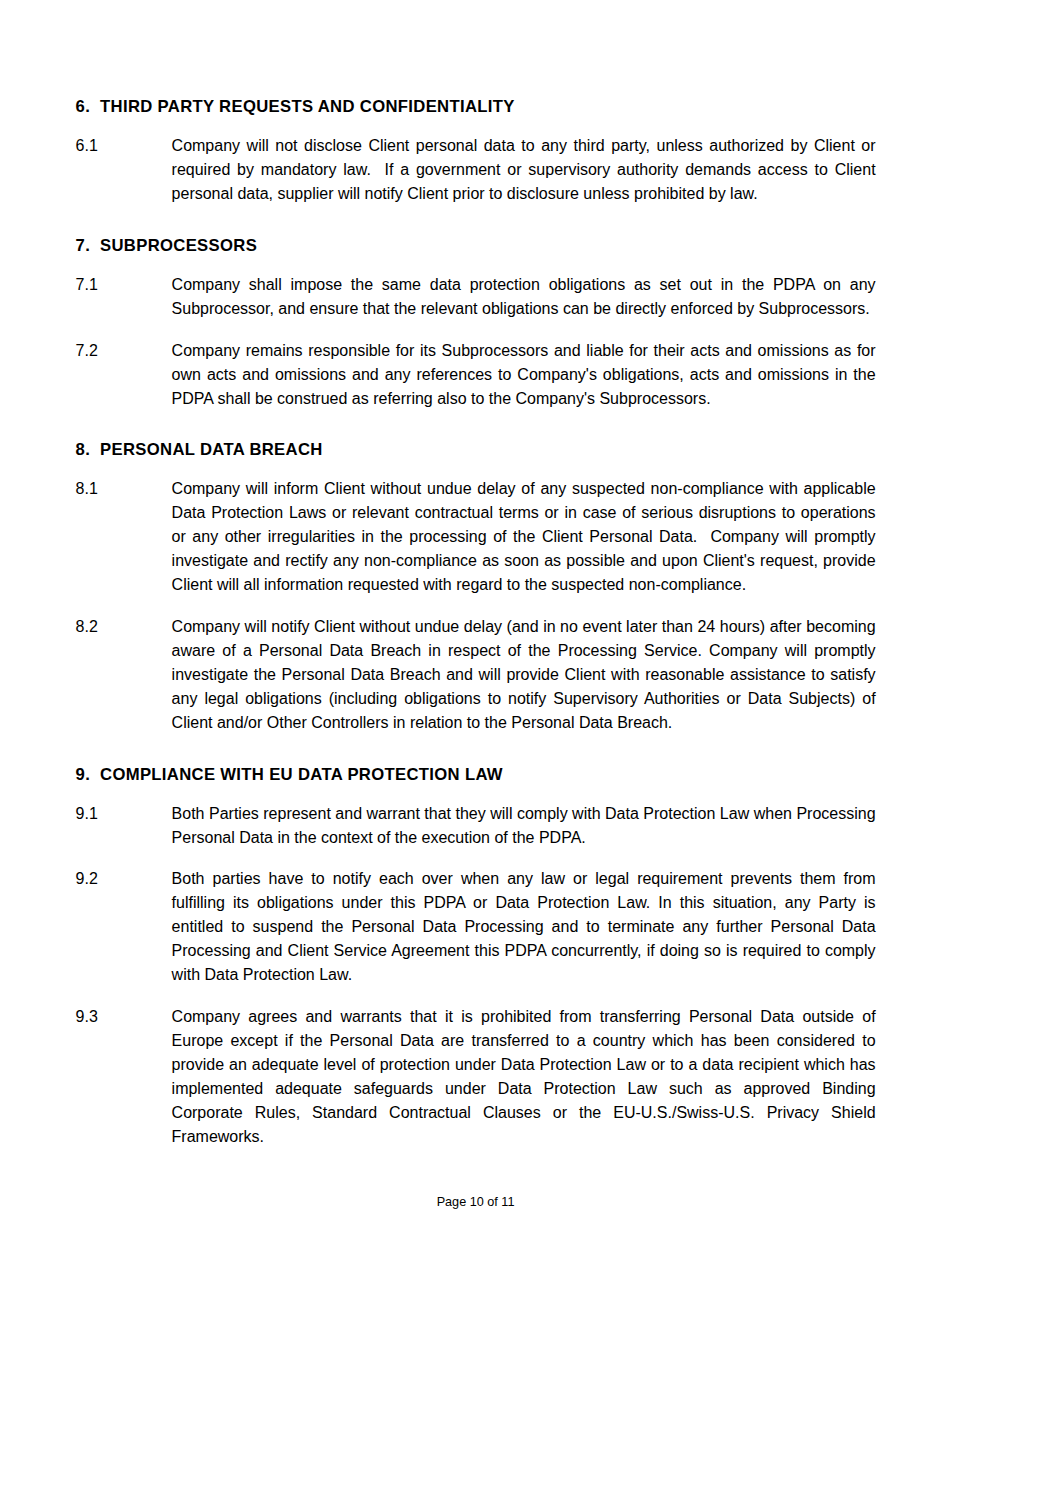6. THIRD PARTY REQUESTS AND CONFIDENTIALITY
6.1
Company will not disclose Client personal data to any third party, unless authorized by Client or required by mandatory law. If a government or supervisory authority demands access to Client personal data, supplier will notify Client prior to disclosure unless prohibited by law.
7. SUBPROCESSORS
7.1
Company shall impose the same data protection obligations as set out in the PDPA on any Subprocessor, and ensure that the relevant obligations can be directly enforced by Subprocessors.
7.2
Company remains responsible for its Subprocessors and liable for their acts and omissions as for own acts and omissions and any references to Company's obligations, acts and omissions in the PDPA shall be construed as referring also to the Company's Subprocessors.
8. PERSONAL DATA BREACH
8.1
Company will inform Client without undue delay of any suspected non-compliance with applicable Data Protection Laws or relevant contractual terms or in case of serious disruptions to operations or any other irregularities in the processing of the Client Personal Data. Company will promptly investigate and rectify any non-compliance as soon as possible and upon Client's request, provide Client will all information requested with regard to the suspected non-compliance.
8.2
Company will notify Client without undue delay (and in no event later than 24 hours) after becoming aware of a Personal Data Breach in respect of the Processing Service. Company will promptly investigate the Personal Data Breach and will provide Client with reasonable assistance to satisfy any legal obligations (including obligations to notify Supervisory Authorities or Data Subjects) of Client and/or Other Controllers in relation to the Personal Data Breach.
9. COMPLIANCE WITH EU DATA PROTECTION LAW
9.1
Both Parties represent and warrant that they will comply with Data Protection Law when Processing Personal Data in the context of the execution of the PDPA.
9.2
Both parties have to notify each over when any law or legal requirement prevents them from fulfilling its obligations under this PDPA or Data Protection Law. In this situation, any Party is entitled to suspend the Personal Data Processing and to terminate any further Personal Data Processing and Client Service Agreement this PDPA concurrently, if doing so is required to comply with Data Protection Law.
9.3
Company agrees and warrants that it is prohibited from transferring Personal Data outside of Europe except if the Personal Data are transferred to a country which has been considered to provide an adequate level of protection under Data Protection Law or to a data recipient which has implemented adequate safeguards under Data Protection Law such as approved Binding Corporate Rules, Standard Contractual Clauses or the EU-U.S./Swiss-U.S. Privacy Shield Frameworks.
Page 10 of 11